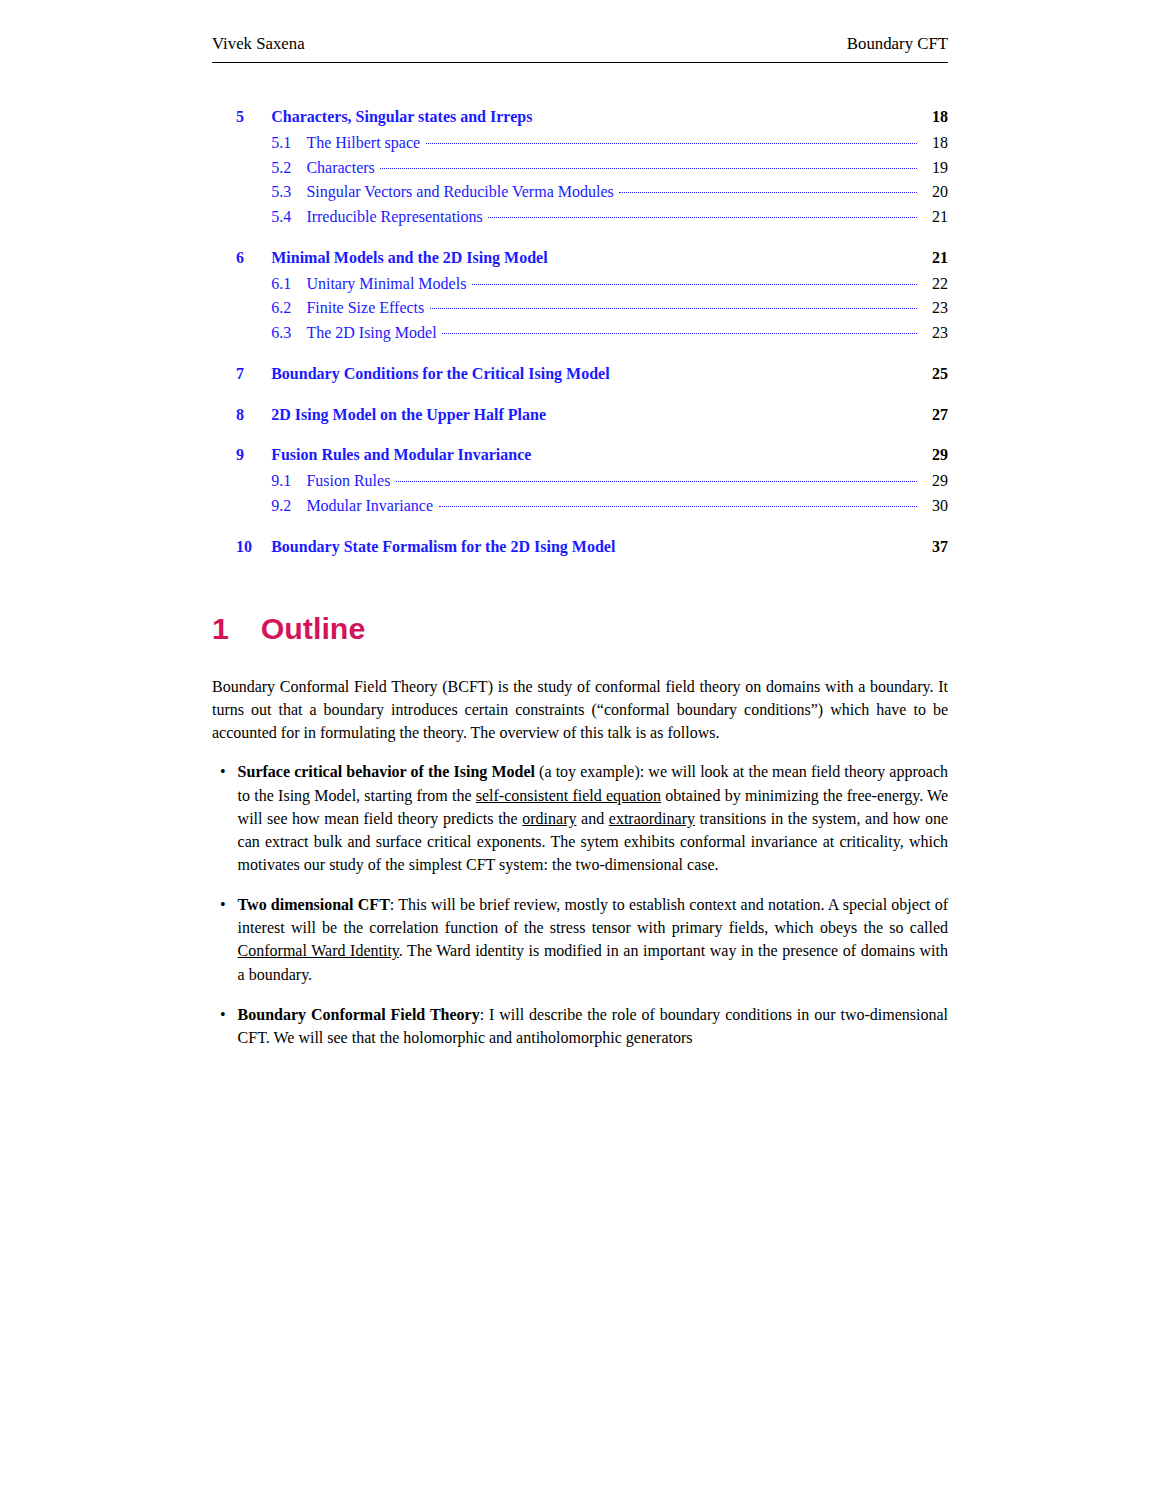Vivek Saxena Boundary CFT
5 Characters, Singular states and Irreps 18
5.1 The Hilbert space 18
5.2 Characters 19
5.3 Singular Vectors and Reducible Verma Modules 20
5.4 Irreducible Representations 21
6 Minimal Models and the 2D Ising Model 21
6.1 Unitary Minimal Models 22
6.2 Finite Size Effects 23
6.3 The 2D Ising Model 23
7 Boundary Conditions for the Critical Ising Model 25
8 2D Ising Model on the Upper Half Plane 27
9 Fusion Rules and Modular Invariance 29
9.1 Fusion Rules 29
9.2 Modular Invariance 30
10 Boundary State Formalism for the 2D Ising Model 37
1 Outline
Boundary Conformal Field Theory (BCFT) is the study of conformal field theory on domains with a boundary. It turns out that a boundary introduces certain constraints (“conformal boundary conditions”) which have to be accounted for in formulating the theory. The overview of this talk is as follows.
Surface critical behavior of the Ising Model (a toy example): we will look at the mean field theory approach to the Ising Model, starting from the self-consistent field equation obtained by minimizing the free-energy. We will see how mean field theory predicts the ordinary and extraordinary transitions in the system, and how one can extract bulk and surface critical exponents. The sytem exhibits conformal invariance at criticality, which motivates our study of the simplest CFT system: the two-dimensional case.
Two dimensional CFT: This will be brief review, mostly to establish context and notation. A special object of interest will be the correlation function of the stress tensor with primary fields, which obeys the so called Conformal Ward Identity. The Ward identity is modified in an important way in the presence of domains with a boundary.
Boundary Conformal Field Theory: I will describe the role of boundary conditions in our two-dimensional CFT. We will see that the holomorphic and antiholomorphic generators